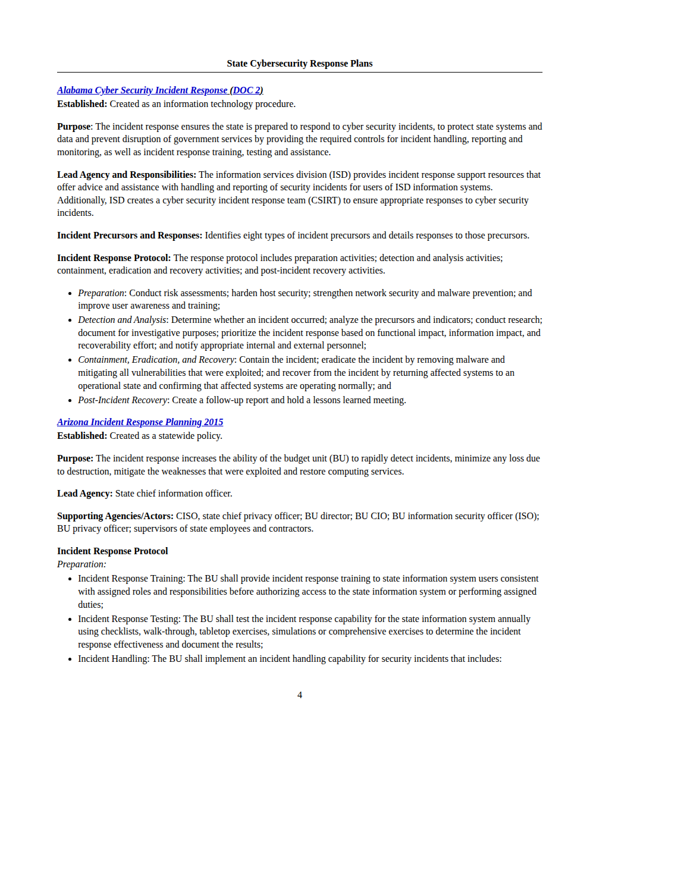State Cybersecurity Response Plans
Alabama Cyber Security Incident Response (DOC 2)
Established: Created as an information technology procedure.
Purpose: The incident response ensures the state is prepared to respond to cyber security incidents, to protect state systems and data and prevent disruption of government services by providing the required controls for incident handling, reporting and monitoring, as well as incident response training, testing and assistance.
Lead Agency and Responsibilities: The information services division (ISD) provides incident response support resources that offer advice and assistance with handling and reporting of security incidents for users of ISD information systems. Additionally, ISD creates a cyber security incident response team (CSIRT) to ensure appropriate responses to cyber security incidents.
Incident Precursors and Responses: Identifies eight types of incident precursors and details responses to those precursors.
Incident Response Protocol: The response protocol includes preparation activities; detection and analysis activities; containment, eradication and recovery activities; and post-incident recovery activities.
Preparation: Conduct risk assessments; harden host security; strengthen network security and malware prevention; and improve user awareness and training;
Detection and Analysis: Determine whether an incident occurred; analyze the precursors and indicators; conduct research; document for investigative purposes; prioritize the incident response based on functional impact, information impact, and recoverability effort; and notify appropriate internal and external personnel;
Containment, Eradication, and Recovery: Contain the incident; eradicate the incident by removing malware and mitigating all vulnerabilities that were exploited; and recover from the incident by returning affected systems to an operational state and confirming that affected systems are operating normally; and
Post-Incident Recovery: Create a follow-up report and hold a lessons learned meeting.
Arizona Incident Response Planning 2015
Established: Created as a statewide policy.
Purpose: The incident response increases the ability of the budget unit (BU) to rapidly detect incidents, minimize any loss due to destruction, mitigate the weaknesses that were exploited and restore computing services.
Lead Agency: State chief information officer.
Supporting Agencies/Actors: CISO, state chief privacy officer; BU director; BU CIO; BU information security officer (ISO); BU privacy officer; supervisors of state employees and contractors.
Incident Response Protocol
Preparation:
Incident Response Training: The BU shall provide incident response training to state information system users consistent with assigned roles and responsibilities before authorizing access to the state information system or performing assigned duties;
Incident Response Testing: The BU shall test the incident response capability for the state information system annually using checklists, walk-through, tabletop exercises, simulations or comprehensive exercises to determine the incident response effectiveness and document the results;
Incident Handling: The BU shall implement an incident handling capability for security incidents that includes:
4